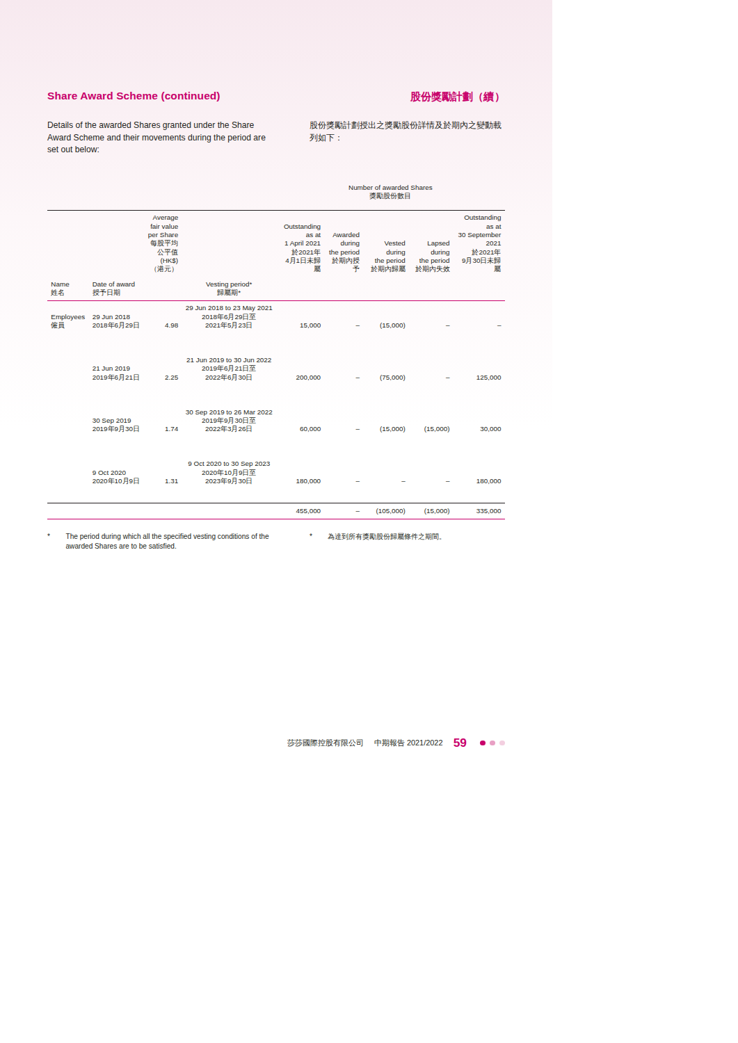Share Award Scheme (continued)
股份獎勵計劃（續）
Details of the awarded Shares granted under the Share Award Scheme and their movements during the period are set out below:
股份獎勵計劃授出之獎勵股份詳情及於期內之變動載列如下：
| | Number of awarded Shares 獎勵股份數目 |
| --- | --- |
| | | Average fair value per Share 每股平均 公平值 (HK$) （港元） | | Outstanding as at 1 April 2021 於2021年 4月1日未歸屬 | Awarded during the period 於期內授予 | Vested during the period 於期內歸屬 | Lapsed during the period 於期內失效 | Outstanding as at 30 September 2021 於2021年 9月30日未歸屬 |
| Name 姓名 | Date of award 授予日期 | | Vesting period* 歸屬期* | | | | | |
| Employees 僱員 | 29 Jun 2018 2018年6月29日 | 4.98 | 29 Jun 2018 to 23 May 2021 2018年6月29日至 2021年5月23日 | 15,000 | – | (15,000) | – | – |
| | 21 Jun 2019 2019年6月21日 | 2.25 | 21 Jun 2019 to 30 Jun 2022 2019年6月21日至 2022年6月30日 | 200,000 | – | (75,000) | – | 125,000 |
| | 30 Sep 2019 2019年9月30日 | 1.74 | 30 Sep 2019 to 26 Mar 2022 2019年9月30日至 2022年3月26日 | 60,000 | – | (15,000) | (15,000) | 30,000 |
| | 9 Oct 2020 2020年10月9日 | 1.31 | 9 Oct 2020 to 30 Sep 2023 2020年10月9日至 2023年9月30日 | 180,000 | – | – | – | 180,000 |
| | | | | 455,000 | – | (105,000) | (15,000) | 335,000 |
* The period during which all the specified vesting conditions of the awarded Shares are to be satisfied.
* 為達到所有獎勵股份歸屬條件之期間。
莎莎國際控股有限公司 中期報告 2021/2022 59